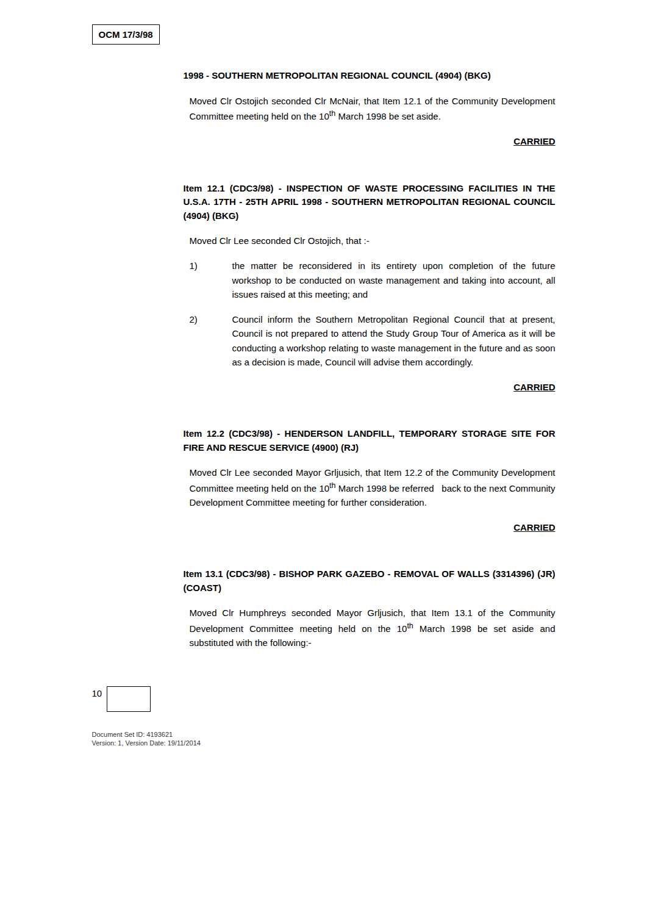OCM 17/3/98
1998 - SOUTHERN METROPOLITAN REGIONAL COUNCIL (4904) (BKG)
Moved Clr Ostojich seconded Clr McNair, that Item 12.1 of the Community Development Committee meeting held on the 10th March 1998 be set aside.
CARRIED
Item 12.1 (CDC3/98) - INSPECTION OF WASTE PROCESSING FACILITIES IN THE U.S.A. 17TH - 25TH APRIL 1998 - SOUTHERN METROPOLITAN REGIONAL COUNCIL (4904) (BKG)
Moved Clr Lee seconded Clr Ostojich, that :-
the matter be reconsidered in its entirety upon completion of the future workshop to be conducted on waste management and taking into account, all issues raised at this meeting; and
Council inform the Southern Metropolitan Regional Council that at present, Council is not prepared to attend the Study Group Tour of America as it will be conducting a workshop relating to waste management in the future and as soon as a decision is made, Council will advise them accordingly.
CARRIED
Item 12.2 (CDC3/98) - HENDERSON LANDFILL, TEMPORARY STORAGE SITE FOR FIRE AND RESCUE SERVICE (4900) (RJ)
Moved Clr Lee seconded Mayor Grljusich, that Item 12.2 of the Community Development Committee meeting held on the 10th March 1998 be referred back to the next Community Development Committee meeting for further consideration.
CARRIED
Item 13.1 (CDC3/98) - BISHOP PARK GAZEBO - REMOVAL OF WALLS (3314396) (JR) (COAST)
Moved Clr Humphreys seconded Mayor Grljusich, that Item 13.1 of the Community Development Committee meeting held on the 10th March 1998 be set aside and substituted with the following:-
10
Document Set ID: 4193621
Version: 1, Version Date: 19/11/2014